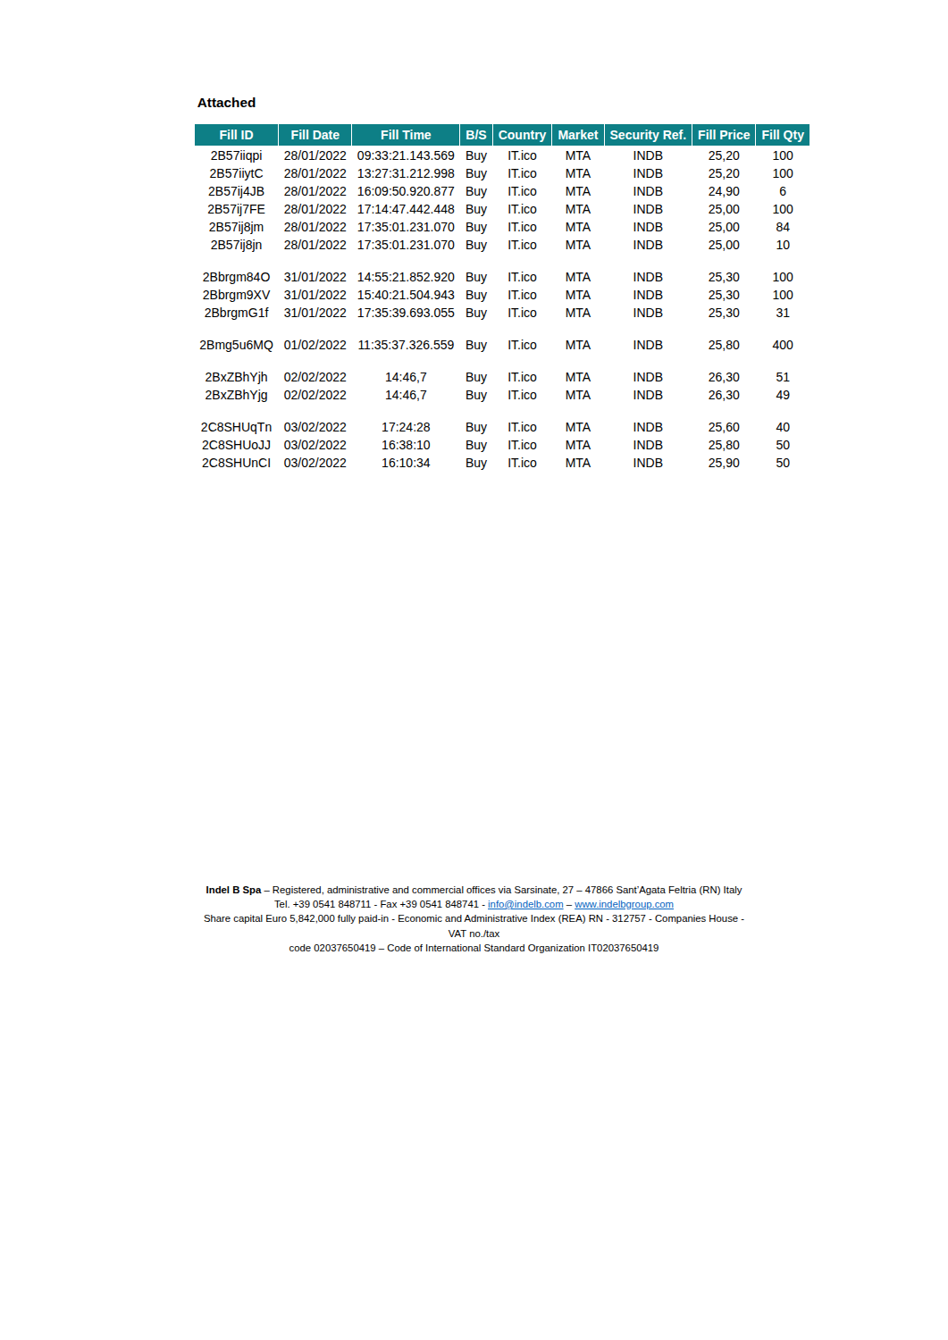Attached
| Fill ID | Fill Date | Fill Time | B/S | Country | Market | Security Ref. | Fill Price | Fill Qty |
| --- | --- | --- | --- | --- | --- | --- | --- | --- |
| 2B57iiqpi | 28/01/2022 | 09:33:21.143.569 | Buy | IT.ico | MTA | INDB | 25,20 | 100 |
| 2B57iiytC | 28/01/2022 | 13:27:31.212.998 | Buy | IT.ico | MTA | INDB | 25,20 | 100 |
| 2B57ij4JB | 28/01/2022 | 16:09:50.920.877 | Buy | IT.ico | MTA | INDB | 24,90 | 6 |
| 2B57ij7FE | 28/01/2022 | 17:14:47.442.448 | Buy | IT.ico | MTA | INDB | 25,00 | 100 |
| 2B57ij8jm | 28/01/2022 | 17:35:01.231.070 | Buy | IT.ico | MTA | INDB | 25,00 | 84 |
| 2B57ij8jn | 28/01/2022 | 17:35:01.231.070 | Buy | IT.ico | MTA | INDB | 25,00 | 10 |
| 2Bbrgm84O | 31/01/2022 | 14:55:21.852.920 | Buy | IT.ico | MTA | INDB | 25,30 | 100 |
| 2Bbrgm9XV | 31/01/2022 | 15:40:21.504.943 | Buy | IT.ico | MTA | INDB | 25,30 | 100 |
| 2BbrgmG1f | 31/01/2022 | 17:35:39.693.055 | Buy | IT.ico | MTA | INDB | 25,30 | 31 |
| 2Bmg5u6MQ | 01/02/2022 | 11:35:37.326.559 | Buy | IT.ico | MTA | INDB | 25,80 | 400 |
| 2BxZBhYjh | 02/02/2022 | 14:46,7 | Buy | IT.ico | MTA | INDB | 26,30 | 51 |
| 2BxZBhYjg | 02/02/2022 | 14:46,7 | Buy | IT.ico | MTA | INDB | 26,30 | 49 |
| 2C8SHUqTn | 03/02/2022 | 17:24:28 | Buy | IT.ico | MTA | INDB | 25,60 | 40 |
| 2C8SHUoJJ | 03/02/2022 | 16:38:10 | Buy | IT.ico | MTA | INDB | 25,80 | 50 |
| 2C8SHUnCI | 03/02/2022 | 16:10:34 | Buy | IT.ico | MTA | INDB | 25,90 | 50 |
Indel B Spa – Registered, administrative and commercial offices via Sarsinate, 27 – 47866 Sant’Agata Feltria (RN) Italy
Tel. +39 0541 848711 - Fax +39 0541 848741 - info@indelb.com – www.indelbgroup.com
Share capital Euro 5,842,000 fully paid-in - Economic and Administrative Index (REA) RN - 312757 - Companies House - VAT no./tax
code 02037650419 – Code of International Standard Organization IT02037650419